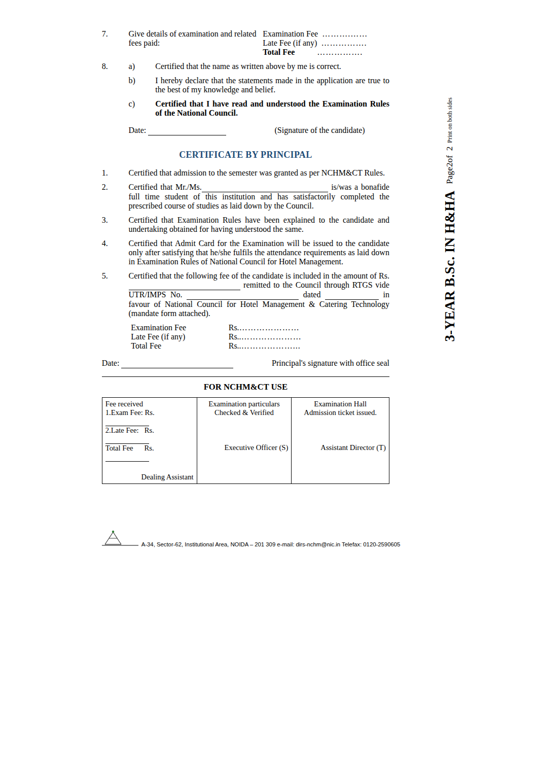3-YEAR B.Sc. IN H&HA Page2of 2 Print on both sides
| 7. | Give details of examination and related fees paid: | Examination Fee ……….…… Late Fee (if any) ……………. Total Fee ……………. |
| 8. | a) | Certified that the name as written above by me is correct. |
| | b) | I hereby declare that the statements made in the application are true to the best of my knowledge and belief. |
| | c) | Certified that I have read and understood the Examination Rules of the National Council. |
| | Date: | (Signature of the candidate) |
CERTIFICATE BY PRINCIPAL
| 1. | Certified that admission to the semester was granted as per NCHM&CT Rules. |
| 2. | Certified that Mr./Ms. is/was a bonafide full time student of this institution and has satisfactorily completed the prescribed course of studies as laid down by the Council. |
| 3. | Certified that Examination Rules have been explained to the candidate and undertaking obtained for having understood the same. |
| 4. | Certified that Admit Card for the Examination will be issued to the candidate only after satisfying that he/she fulfils the attendance requirements as laid down in Examination Rules of National Council for Hotel Management. |
| 5. | Certified that the following fee of the candidate is included in the amount of Rs. remitted to the Council through RTGS vide UTR/IMPS No. dated in favour of National Council for Hotel Management & Catering Technology (mandate form attached). |
| Examination Fee | Rs. ………………… |
| Late Fee (if any) | Rs.. ………………… |
| Total Fee | Rs.. ………………... |
| Date: | Principal's signature with office seal |
FOR NCHM&CT USE
| Fee received 1.Exam Fee: Rs. 2.Late Fee: Rs. Total Fee Rs. Dealing Assistant | Examination particulars Checked & Verified Executive Officer (S) | Examination Hall Admission ticket issued. Assistant Director (T) |
A-34, Sector-62, Institutional Area, NOIDA – 201 309 e-mail: dirs-nchm@nic.in Telefax: 0120-2590605